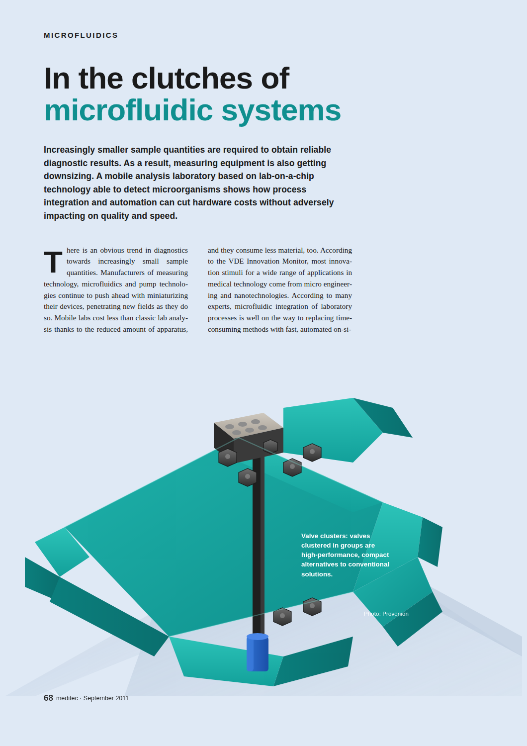Microfluidics
In the clutches of microfluidic systems
Increasingly smaller sample quantities are required to obtain reliable diagnostic results. As a result, measuring equipment is also getting downsizing. A mobile analysis laboratory based on lab-on-a-chip technology able to detect microorganisms shows how process integration and automation can cut hardware costs without adversely impacting on quality and speed.
There is an obvious trend in diagnostics towards increasingly small sample quantities. Manufacturers of measuring technology, microfluidics and pump technologies continue to push ahead with miniaturizing their devices, penetrating new fields as they do so. Mobile labs cost less than classic lab analysis thanks to the reduced amount of apparatus, and they consume less material, too. According to the VDE Innovation Monitor, most innovation stimuli for a wide range of applications in medical technology come from micro engineering and nanotechnologies. According to many experts, microfluidic integration of laboratory processes is well on the way to replacing time-consuming methods with fast, automated on-si-
Valve clusters: valves clustered in groups are high-performance, compact alternatives to conventional solutions.
Photo: Provenion
68 meditec · September 2011